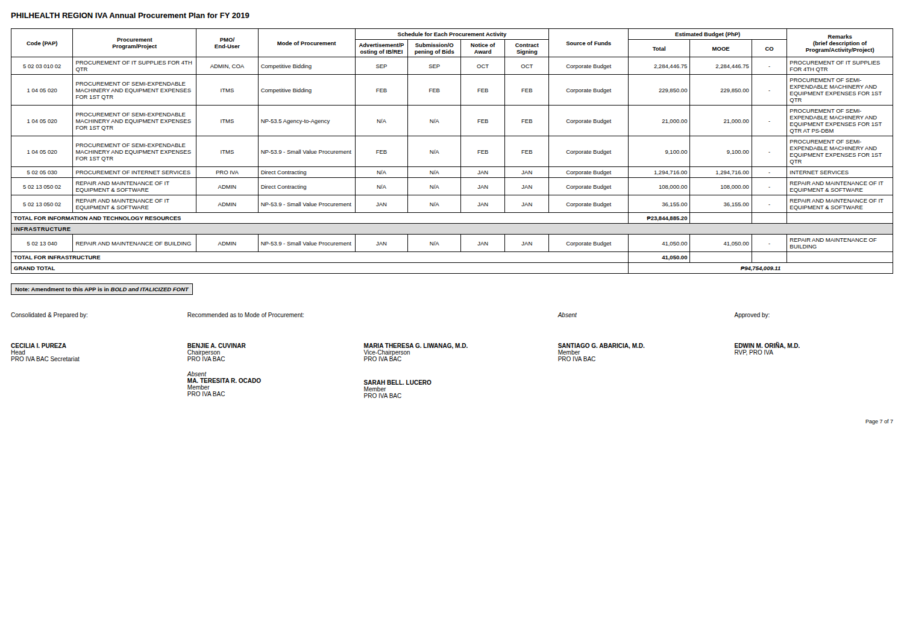PHILHEALTH REGION IVA Annual Procurement Plan for FY 2019
| Code (PAP) | Procurement Program/Project | PMO/ End-User | Mode of Procurement | Schedule for Each Procurement Activity | Source of Funds | Estimated Budget (PhP) | Remarks (brief description of Program/Activity/Project) |
| --- | --- | --- | --- | --- | --- | --- | --- |
| Advertisement/P osting of IB/REI | Submission/O pening of Bids | Notice of Award | Contract Signing | Total | MOOE | CO |
| 5 02 03 010 02 | PROCUREMENT OF IT SUPPLIES FOR 4TH QTR | ADMIN, COA | Competitive Bidding | SEP | SEP | OCT | OCT | Corporate Budget | 2,284,446.75 | 2,284,446.75 | - | PROCUREMENT OF IT SUPPLIES FOR 4TH QTR |
| 1 04 05 020 | PROCUREMENT OF SEMI-EXPENDABLE MACHINERY AND EQUIPMENT EXPENSES FOR 1ST QTR | ITMS | Competitive Bidding | FEB | FEB | FEB | FEB | Corporate Budget | 229,850.00 | 229,850.00 | - | PROCUREMENT OF SEMI-EXPENDABLE MACHINERY AND EQUIPMENT EXPENSES FOR 1ST QTR |
| 1 04 05 020 | PROCUREMENT OF SEMI-EXPENDABLE MACHINERY AND EQUIPMENT EXPENSES FOR 1ST QTR | ITMS | NP-53.5 Agency-to-Agency | N/A | N/A | FEB | FEB | Corporate Budget | 21,000.00 | 21,000.00 | - | PROCUREMENT OF SEMI-EXPENDABLE MACHINERY AND EQUIPMENT EXPENSES FOR 1ST QTR AT PS-DBM |
| 1 04 05 020 | PROCUREMENT OF SEMI-EXPENDABLE MACHINERY AND EQUIPMENT EXPENSES FOR 1ST QTR | ITMS | NP-53.9 - Small Value Procurement | FEB | N/A | FEB | FEB | Corporate Budget | 9,100.00 | 9,100.00 | - | PROCUREMENT OF SEMI-EXPENDABLE MACHINERY AND EQUIPMENT EXPENSES FOR 1ST QTR |
| 5 02 05 030 | PROCUREMENT OF INTERNET SERVICES | PRO IVA | Direct Contracting | N/A | N/A | JAN | JAN | Corporate Budget | 1,294,716.00 | 1,294,716.00 | - | INTERNET SERVICES |
| 5 02 13 050 02 | REPAIR AND MAINTENANCE OF IT EQUIPMENT & SOFTWARE | ADMIN | Direct Contracting | N/A | N/A | JAN | JAN | Corporate Budget | 108,000.00 | 108,000.00 | - | REPAIR AND MAINTENANCE OF IT EQUIPMENT & SOFTWARE |
| 5 02 13 050 02 | REPAIR AND MAINTENANCE OF IT EQUIPMENT & SOFTWARE | ADMIN | NP-53.9 - Small Value Procurement | JAN | N/A | JAN | JAN | Corporate Budget | 36,155.00 | 36,155.00 | - | REPAIR AND MAINTENANCE OF IT EQUIPMENT & SOFTWARE |
| TOTAL FOR INFORMATION AND TECHNOLOGY RESOURCES | ₱23,844,885.20 | | | |
| INFRASTRUCTURE |
| 5 02 13 040 | REPAIR AND MAINTENANCE OF BUILDING | ADMIN | NP-53.9 - Small Value Procurement | JAN | N/A | JAN | JAN | Corporate Budget | 41,050.00 | 41,050.00 | - | REPAIR AND MAINTENANCE OF BUILDING |
| TOTAL FOR INFRASTRUCTURE | 41,050.00 | | | |
| GRAND TOTAL | ₱94,754,009.11 |
Note: Amendment to this APP is in BOLD and ITALICIZED FONT
| Consolidated & Prepared by: CECILIA I. PUREZA Head PRO IVA BAC Secretariat | Recommended as to Mode of Procurement: BENJIE A. CUVINAR Chairperson PRO IVA BAC Absent MA. TERESITA R. OCADO Member PRO IVA BAC | MARIA THERESA G. LIWANAG, M.D. Vice-Chairperson PRO IVA BAC SARAH BELL. LUCERO Member PRO IVA BAC | Absent SANTIAGO G. ABARICIA, M.D. Member PRO IVA BAC | Approved by: EDWIN M. ORIÑA, M.D. RVP, PRO IVA |
Page 7 of 7